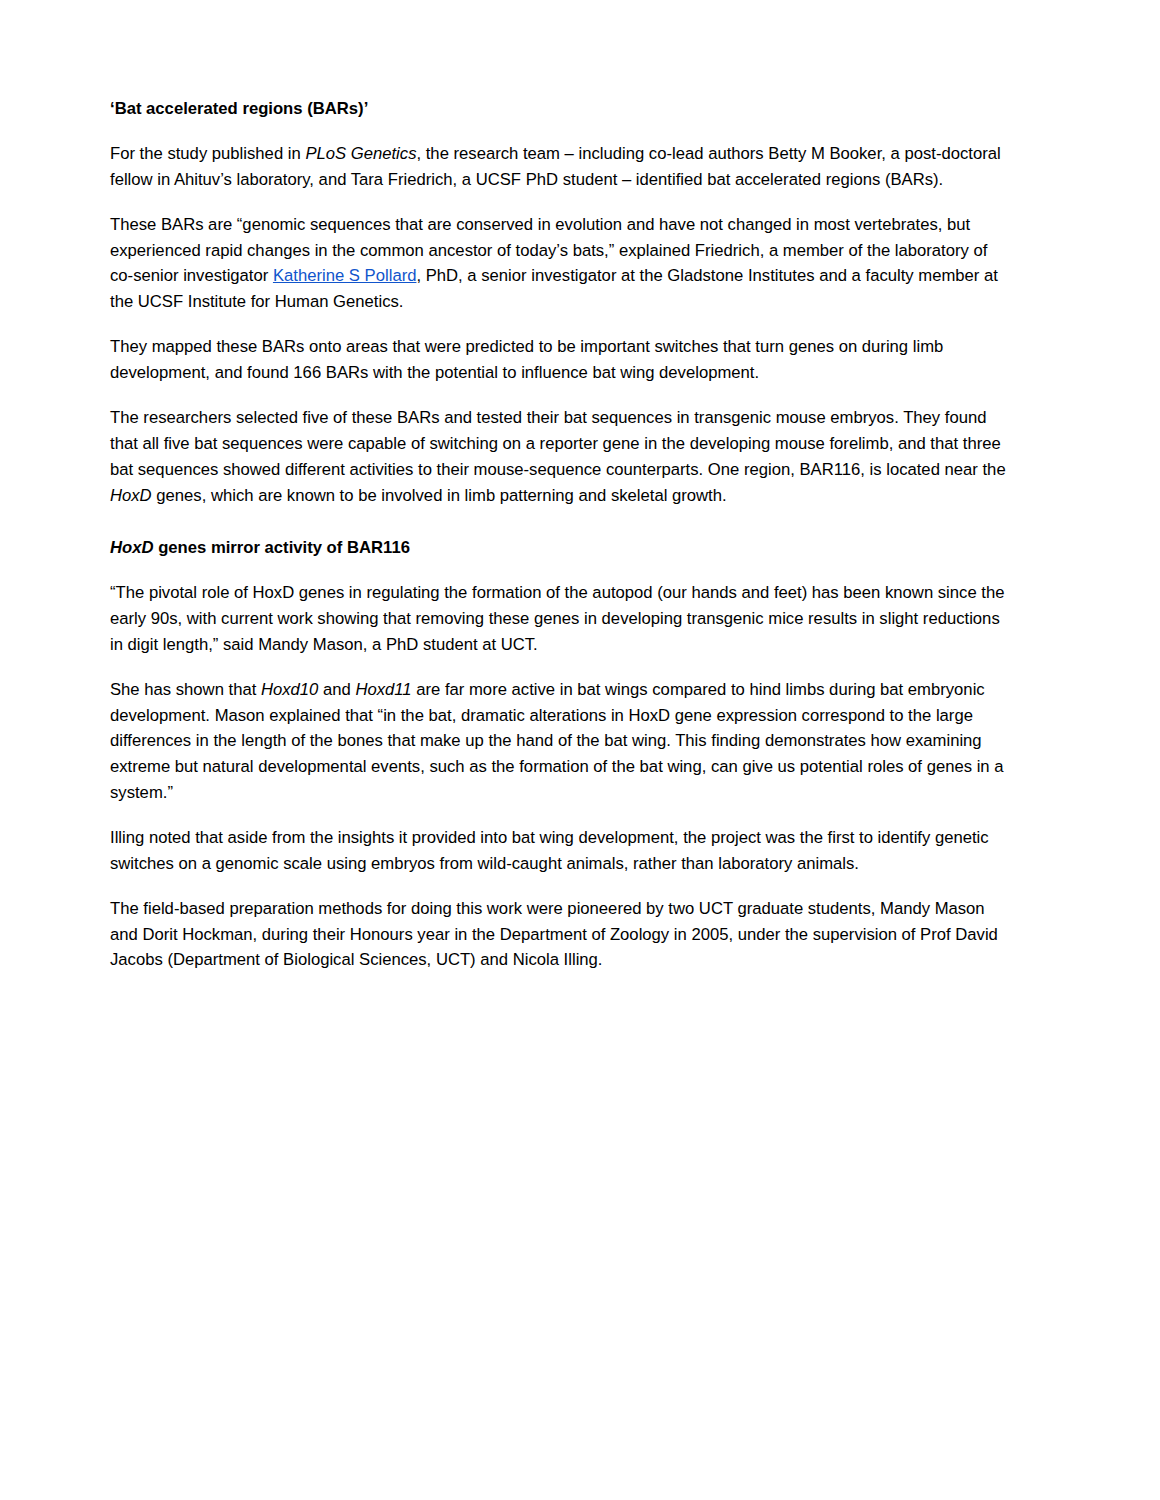‘Bat accelerated regions (BARs)’
For the study published in PLoS Genetics, the research team – including co-lead authors Betty M Booker, a post-doctoral fellow in Ahituv’s laboratory, and Tara Friedrich, a UCSF PhD student – identified bat accelerated regions (BARs).
These BARs are “genomic sequences that are conserved in evolution and have not changed in most vertebrates, but experienced rapid changes in the common ancestor of today’s bats,” explained Friedrich, a member of the laboratory of co-senior investigator Katherine S Pollard, PhD, a senior investigator at the Gladstone Institutes and a faculty member at the UCSF Institute for Human Genetics.
They mapped these BARs onto areas that were predicted to be important switches that turn genes on during limb development, and found 166 BARs with the potential to influence bat wing development.
The researchers selected five of these BARs and tested their bat sequences in transgenic mouse embryos. They found that all five bat sequences were capable of switching on a reporter gene in the developing mouse forelimb, and that three bat sequences showed different activities to their mouse-sequence counterparts. One region, BAR116, is located near the HoxD genes, which are known to be involved in limb patterning and skeletal growth.
HoxD genes mirror activity of BAR116
“The pivotal role of HoxD genes in regulating the formation of the autopod (our hands and feet) has been known since the early 90s, with current work showing that removing these genes in developing transgenic mice results in slight reductions in digit length,” said Mandy Mason, a PhD student at UCT.
She has shown that Hoxd10 and Hoxd11 are far more active in bat wings compared to hind limbs during bat embryonic development. Mason explained that “in the bat, dramatic alterations in HoxD gene expression correspond to the large differences in the length of the bones that make up the hand of the bat wing. This finding demonstrates how examining extreme but natural developmental events, such as the formation of the bat wing, can give us potential roles of genes in a system.”
Illing noted that aside from the insights it provided into bat wing development, the project was the first to identify genetic switches on a genomic scale using embryos from wild-caught animals, rather than laboratory animals.
The field-based preparation methods for doing this work were pioneered by two UCT graduate students, Mandy Mason and Dorit Hockman, during their Honours year in the Department of Zoology in 2005, under the supervision of Prof David Jacobs (Department of Biological Sciences, UCT) and Nicola Illing.